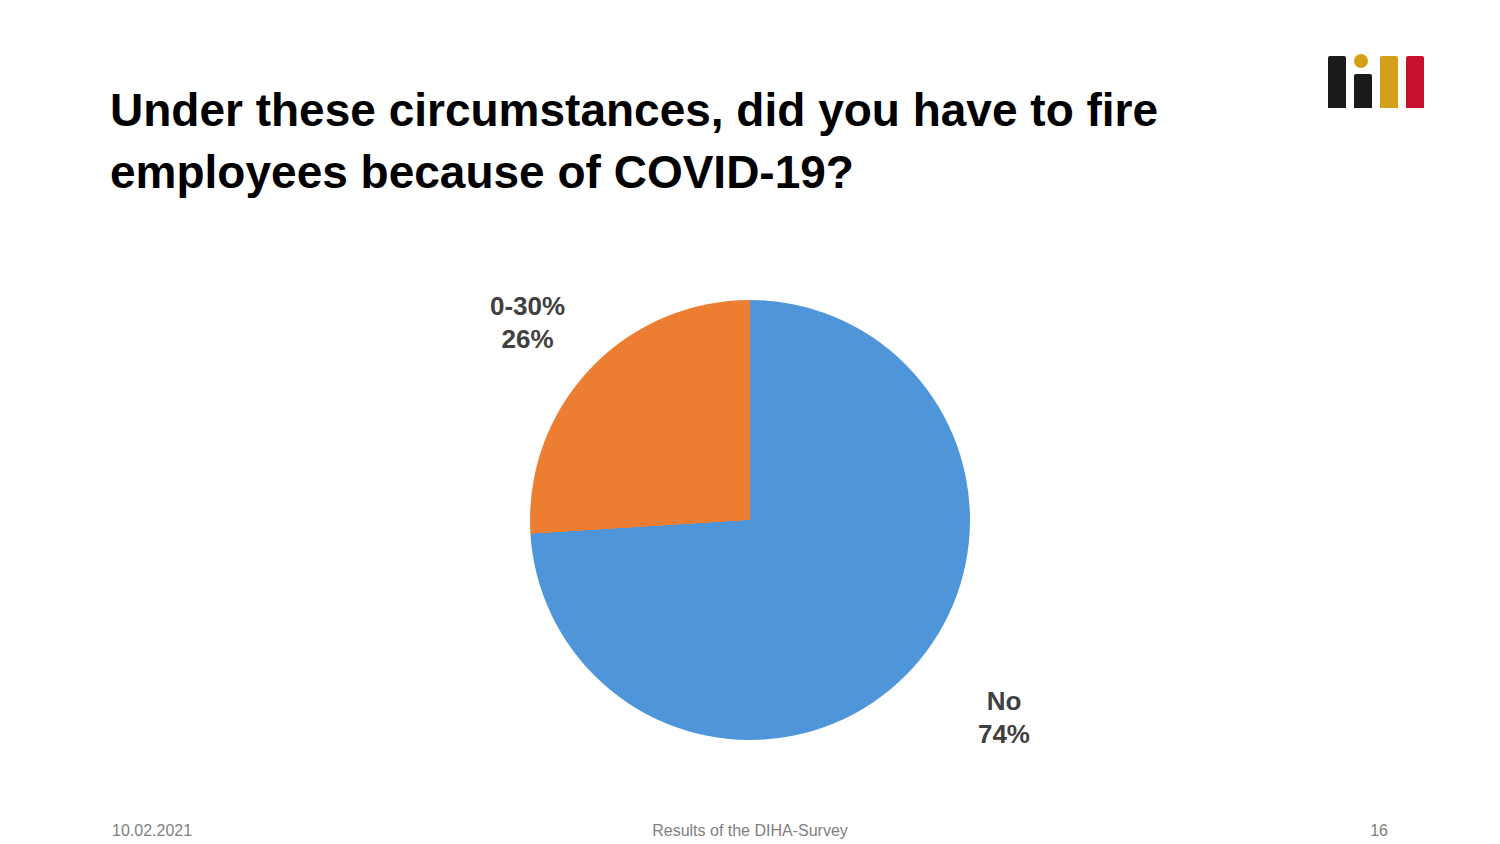Under these circumstances, did you have to fire employees because of COVID-19?
0-30%
26%
No
74%
10.02.2021 Results of the DIHA-Survey 16